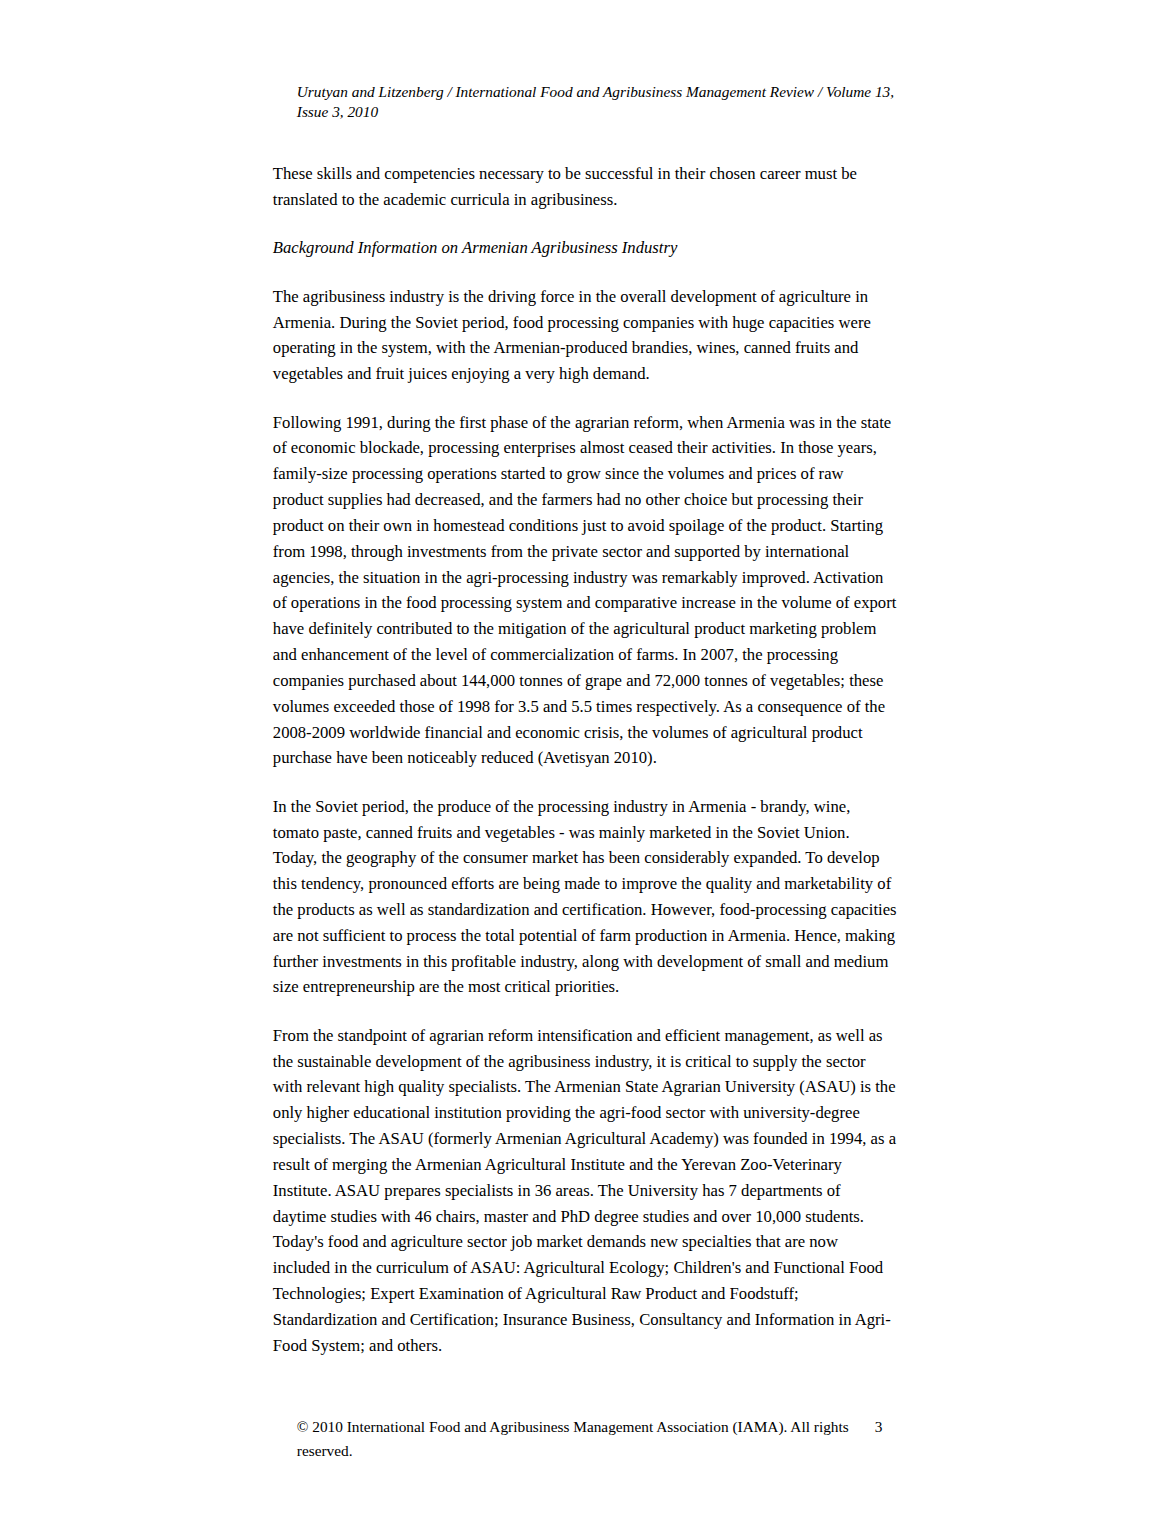Urutyan and Litzenberg / International Food and Agribusiness Management Review / Volume 13, Issue 3, 2010
These skills and competencies necessary to be successful in their chosen career must be translated to the academic curricula in agribusiness.
Background Information on Armenian Agribusiness Industry
The agribusiness industry is the driving force in the overall development of agriculture in Armenia. During the Soviet period, food processing companies with huge capacities were operating in the system, with the Armenian-produced brandies, wines, canned fruits and vegetables and fruit juices enjoying a very high demand.
Following 1991, during the first phase of the agrarian reform, when Armenia was in the state of economic blockade, processing enterprises almost ceased their activities. In those years, family-size processing operations started to grow since the volumes and prices of raw product supplies had decreased, and the farmers had no other choice but processing their product on their own in homestead conditions just to avoid spoilage of the product. Starting from 1998, through investments from the private sector and supported by international agencies, the situation in the agri-processing industry was remarkably improved. Activation of operations in the food processing system and comparative increase in the volume of export have definitely contributed to the mitigation of the agricultural product marketing problem and enhancement of the level of commercialization of farms. In 2007, the processing companies purchased about 144,000 tonnes of grape and 72,000 tonnes of vegetables; these volumes exceeded those of 1998 for 3.5 and 5.5 times respectively. As a consequence of the 2008-2009 worldwide financial and economic crisis, the volumes of agricultural product purchase have been noticeably reduced (Avetisyan 2010).
In the Soviet period, the produce of the processing industry in Armenia - brandy, wine, tomato paste, canned fruits and vegetables - was mainly marketed in the Soviet Union. Today, the geography of the consumer market has been considerably expanded. To develop this tendency, pronounced efforts are being made to improve the quality and marketability of the products as well as standardization and certification. However, food-processing capacities are not sufficient to process the total potential of farm production in Armenia. Hence, making further investments in this profitable industry, along with development of small and medium size entrepreneurship are the most critical priorities.
From the standpoint of agrarian reform intensification and efficient management, as well as the sustainable development of the agribusiness industry, it is critical to supply the sector with relevant high quality specialists. The Armenian State Agrarian University (ASAU) is the only higher educational institution providing the agri-food sector with university-degree specialists. The ASAU (formerly Armenian Agricultural Academy) was founded in 1994, as a result of merging the Armenian Agricultural Institute and the Yerevan Zoo-Veterinary Institute. ASAU prepares specialists in 36 areas. The University has 7 departments of daytime studies with 46 chairs, master and PhD degree studies and over 10,000 students. Today's food and agriculture sector job market demands new specialties that are now included in the curriculum of ASAU: Agricultural Ecology; Children's and Functional Food Technologies; Expert Examination of Agricultural Raw Product and Foodstuff; Standardization and Certification; Insurance Business, Consultancy and Information in Agri-Food System; and others.
© 2010 International Food and Agribusiness Management Association (IAMA). All rights reserved.
3